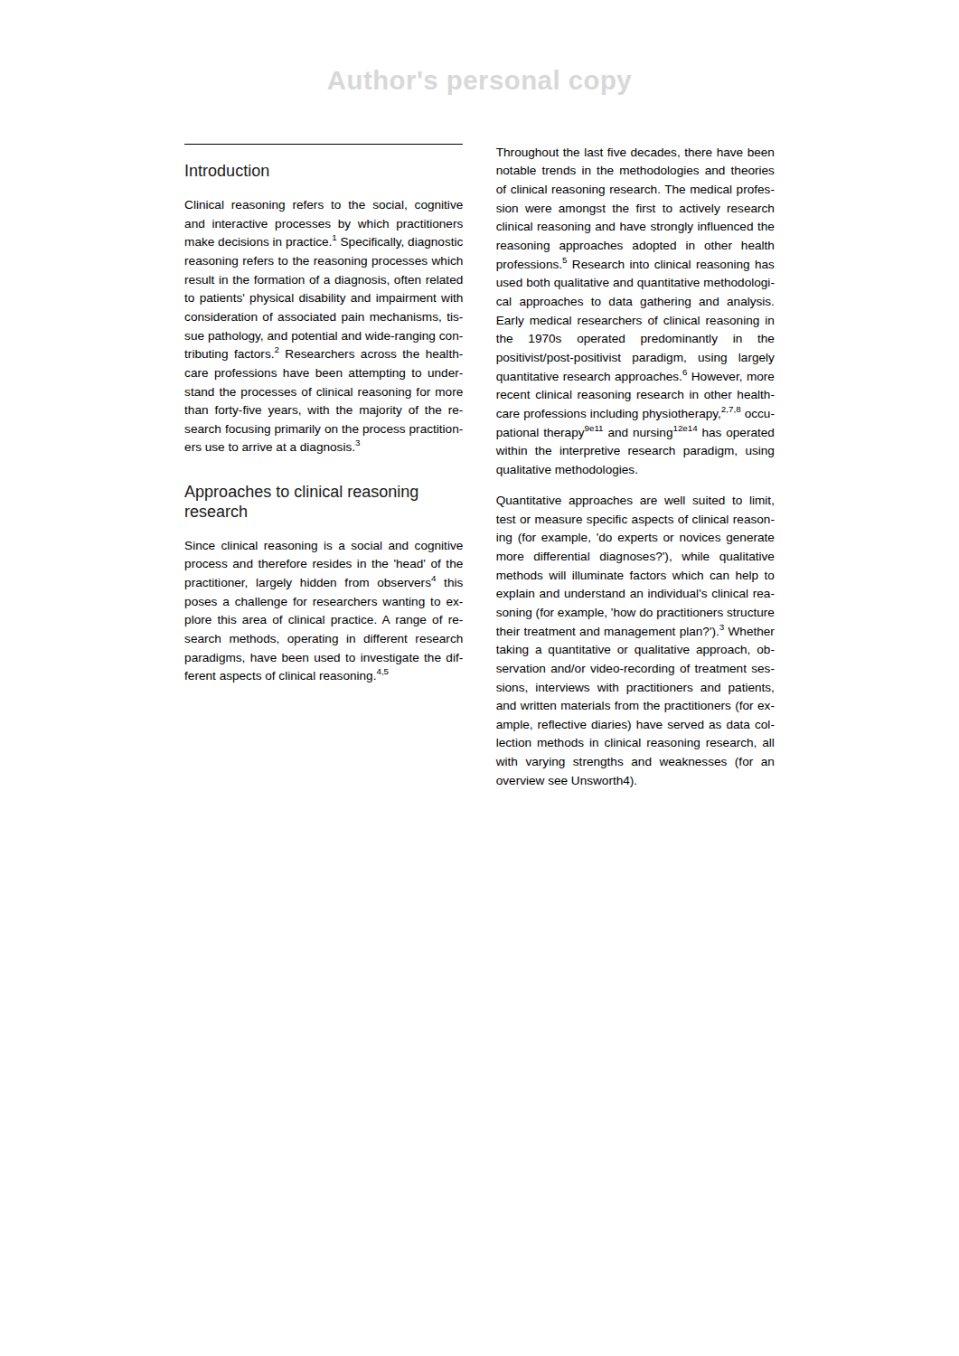Author's personal copy
Introduction
Clinical reasoning refers to the social, cognitive and interactive processes by which practitioners make decisions in practice.1 Specifically, diagnostic reasoning refers to the reasoning processes which result in the formation of a diagnosis, often related to patients' physical disability and impairment with consideration of associated pain mechanisms, tissue pathology, and potential and wide-ranging contributing factors.2 Researchers across the healthcare professions have been attempting to understand the processes of clinical reasoning for more than forty-five years, with the majority of the research focusing primarily on the process practitioners use to arrive at a diagnosis.3
Approaches to clinical reasoning research
Since clinical reasoning is a social and cognitive process and therefore resides in the 'head' of the practitioner, largely hidden from observers4 this poses a challenge for researchers wanting to explore this area of clinical practice. A range of research methods, operating in different research paradigms, have been used to investigate the different aspects of clinical reasoning.4,5
Throughout the last five decades, there have been notable trends in the methodologies and theories of clinical reasoning research. The medical profession were amongst the first to actively research clinical reasoning and have strongly influenced the reasoning approaches adopted in other health professions.5 Research into clinical reasoning has used both qualitative and quantitative methodological approaches to data gathering and analysis. Early medical researchers of clinical reasoning in the 1970s operated predominantly in the positivist/post-positivist paradigm, using largely quantitative research approaches.6 However, more recent clinical reasoning research in other healthcare professions including physiotherapy,2,7,8 occupational therapy9e11 and nursing12e14 has operated within the interpretive research paradigm, using qualitative methodologies.
Quantitative approaches are well suited to limit, test or measure specific aspects of clinical reasoning (for example, 'do experts or novices generate more differential diagnoses?'), while qualitative methods will illuminate factors which can help to explain and understand an individual's clinical reasoning (for example, 'how do practitioners structure their treatment and management plan?').3 Whether taking a quantitative or qualitative approach, observation and/or video-recording of treatment sessions, interviews with practitioners and patients, and written materials from the practitioners (for example, reflective diaries) have served as data collection methods in clinical reasoning research, all with varying strengths and weaknesses (for an overview see Unsworth4).